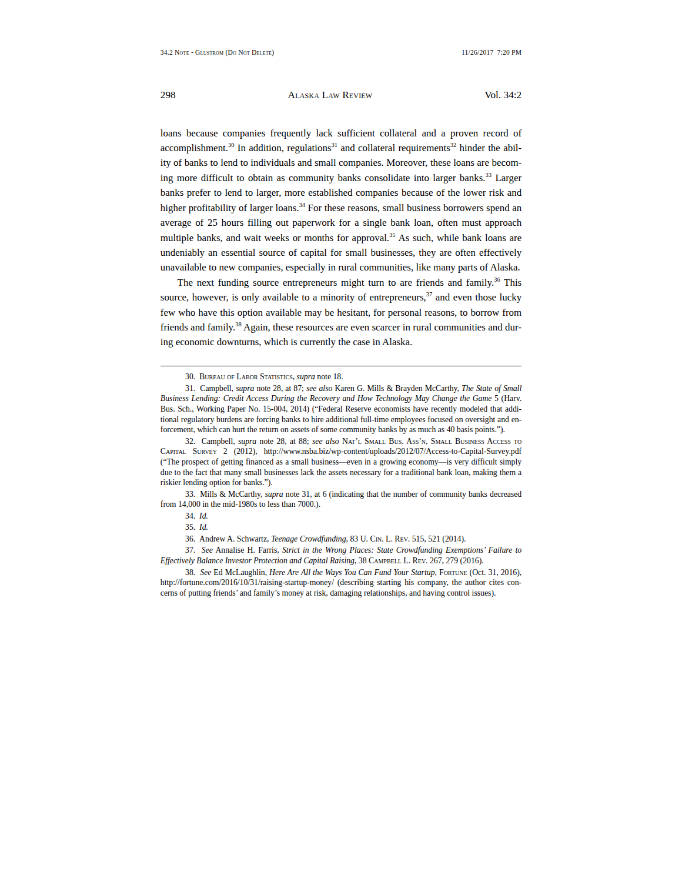34.2 Note - Glustrom (Do Not Delete) 11/26/2017 7:20 PM
298 Alaska Law Review Vol. 34:2
loans because companies frequently lack sufficient collateral and a proven record of accomplishment.30 In addition, regulations31 and collateral requirements32 hinder the ability of banks to lend to individuals and small companies. Moreover, these loans are becoming more difficult to obtain as community banks consolidate into larger banks.33 Larger banks prefer to lend to larger, more established companies because of the lower risk and higher profitability of larger loans.34 For these reasons, small business borrowers spend an average of 25 hours filling out paperwork for a single bank loan, often must approach multiple banks, and wait weeks or months for approval.35 As such, while bank loans are undeniably an essential source of capital for small businesses, they are often effectively unavailable to new companies, especially in rural communities, like many parts of Alaska.
The next funding source entrepreneurs might turn to are friends and family.36 This source, however, is only available to a minority of entrepreneurs,37 and even those lucky few who have this option available may be hesitant, for personal reasons, to borrow from friends and family.38 Again, these resources are even scarcer in rural communities and during economic downturns, which is currently the case in Alaska.
30. Bureau of Labor Statistics, supra note 18.
31. Campbell, supra note 28, at 87; see also Karen G. Mills & Brayden McCarthy, The State of Small Business Lending: Credit Access During the Recovery and How Technology May Change the Game 5 (Harv. Bus. Sch., Working Paper No. 15-004, 2014) (“Federal Reserve economists have recently modeled that additional regulatory burdens are forcing banks to hire additional full-time employees focused on oversight and enforcement, which can hurt the return on assets of some community banks by as much as 40 basis points.”).
32. Campbell, supra note 28, at 88; see also Nat’l Small Bus. Ass’n, Small Business Access to Capital Survey 2 (2012), http://www.nsba.biz/wp-content/uploads/2012/07/Access-to-Capital-Survey.pdf (“The prospect of getting financed as a small business—even in a growing economy—is very difficult simply due to the fact that many small businesses lack the assets necessary for a traditional bank loan, making them a riskier lending option for banks.”).
33. Mills & McCarthy, supra note 31, at 6 (indicating that the number of community banks decreased from 14,000 in the mid-1980s to less than 7000.).
34. Id.
35. Id.
36. Andrew A. Schwartz, Teenage Crowdfunding, 83 U. Cin. L. Rev. 515, 521 (2014).
37. See Annalise H. Farris, Strict in the Wrong Places: State Crowdfunding Exemptions’ Failure to Effectively Balance Investor Protection and Capital Raising, 38 Campbell L. Rev. 267, 279 (2016).
38. See Ed McLaughlin, Here Are All the Ways You Can Fund Your Startup, Fortune (Oct. 31, 2016), http://fortune.com/2016/10/31/raising-startup-money/ (describing starting his company, the author cites concerns of putting friends’ and family’s money at risk, damaging relationships, and having control issues).